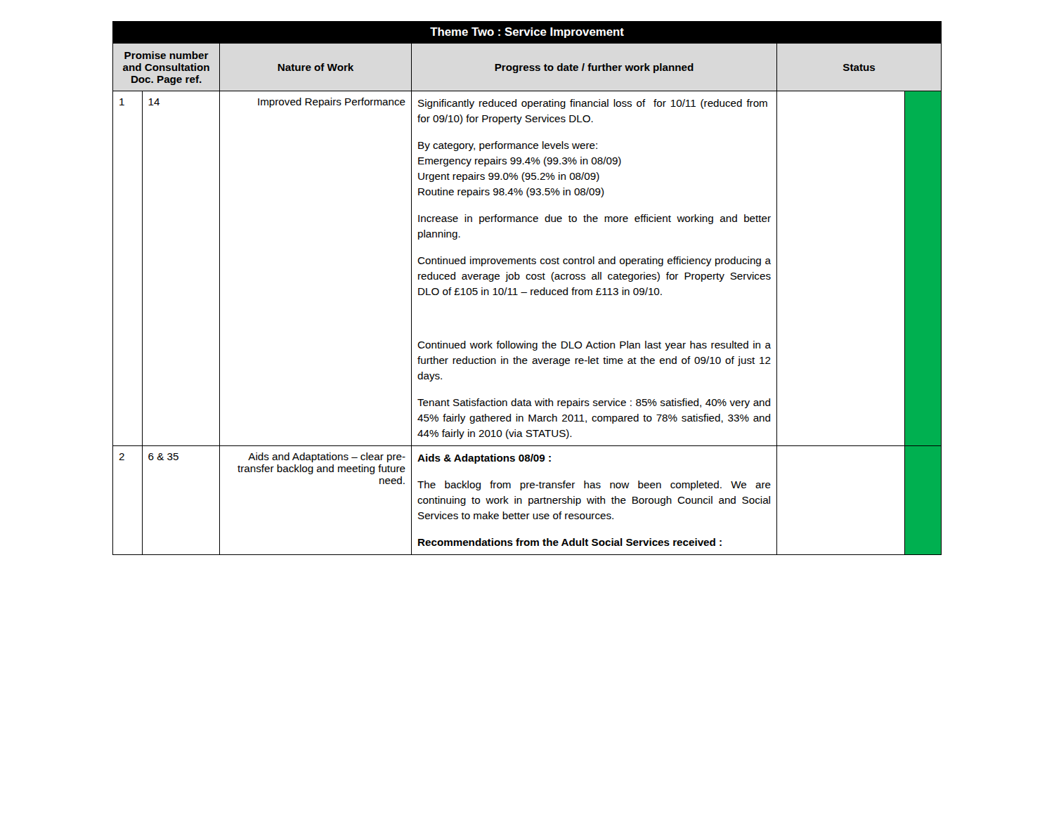Theme Two : Service Improvement
| Promise number and Consultation Doc. Page ref. | Nature of Work | Progress to date / further work planned | Status |
| --- | --- | --- | --- |
| 1 | 14 | Improved Repairs Performance | Significantly reduced operating financial loss of for 10/11 (reduced from for 09/10) for Property Services DLO. By category, performance levels were: Emergency repairs 99.4% (99.3% in 08/09) Urgent repairs 99.0% (95.2% in 08/09) Routine repairs 98.4% (93.5% in 08/09) Increase in performance due to the more efficient working and better planning. Continued improvements cost control and operating efficiency producing a reduced average job cost (across all categories) for Property Services DLO of £105 in 10/11 – reduced from £113 in 09/10. Continued work following the DLO Action Plan last year has resulted in a further reduction in the average re-let time at the end of 09/10 of just 12 days. Tenant Satisfaction data with repairs service : 85% satisfied, 40% very and 45% fairly gathered in March 2011, compared to 78% satisfied, 33% and 44% fairly in 2010 (via STATUS). | | |
| 2 | 6 & 35 | Aids and Adaptations – clear pre-transfer backlog and meeting future need. | Aids & Adaptations 08/09 : The backlog from pre-transfer has now been completed. We are continuing to work in partnership with the Borough Council and Social Services to make better use of resources. Recommendations from the Adult Social Services received : | | |